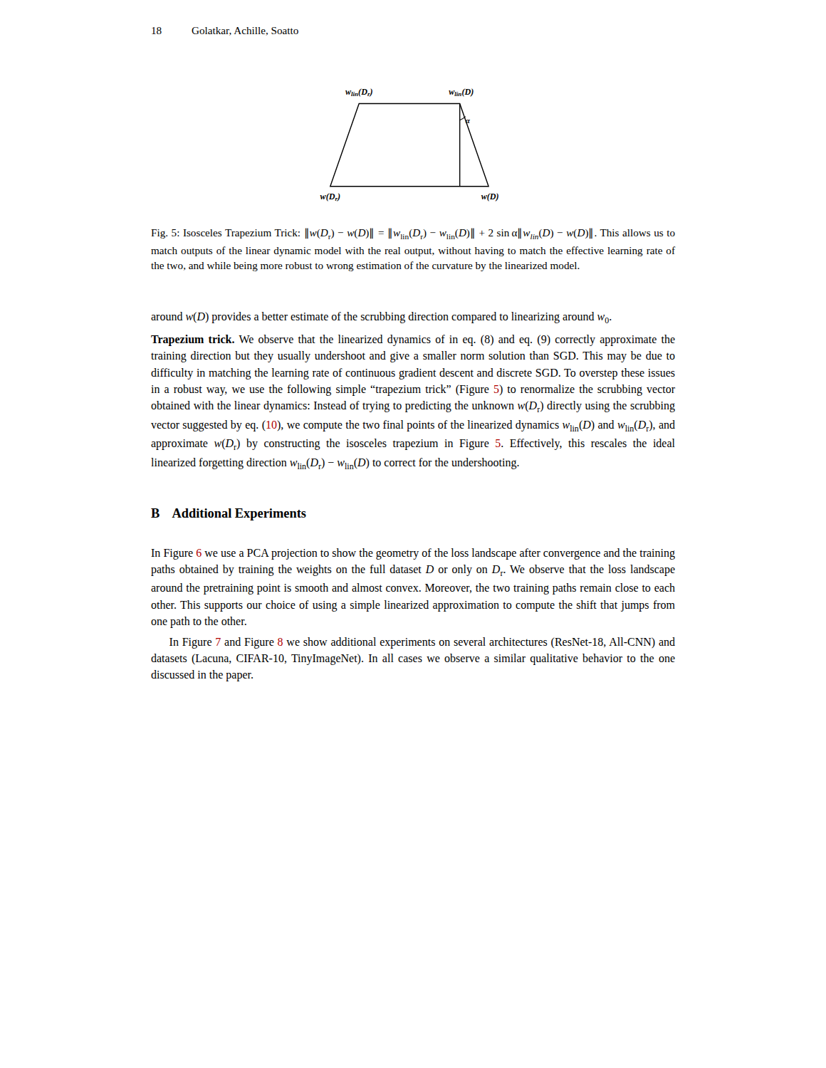18 Golatkar, Achille, Soatto
α wlin(Dr) wlin(D) w(Dr) w(D)
Fig. 5: Isosceles Trapezium Trick: ∥w(Dr) − w(D)∥ = ∥wlin(Dr) − wlin(D)∥ + 2 sin α∥wlin(D) − w(D)∥. This allows us to match outputs of the linear dynamic model with the real output, without having to match the effective learning rate of the two, and while being more robust to wrong estimation of the curvature by the linearized model.
around w(D) provides a better estimate of the scrubbing direction compared to linearizing around w0.
Trapezium trick. We observe that the linearized dynamics of in eq. (8) and eq. (9) correctly approximate the training direction but they usually undershoot and give a smaller norm solution than SGD. This may be due to difficulty in matching the learning rate of continuous gradient descent and discrete SGD. To overstep these issues in a robust way, we use the following simple “trapezium trick” (Figure 5) to renormalize the scrubbing vector obtained with the linear dynamics: Instead of trying to predicting the unknown w(Dr) directly using the scrubbing vector suggested by eq. (10), we compute the two final points of the linearized dynamics wlin(D) and wlin(Dr), and approximate w(Dr) by constructing the isosceles trapezium in Figure 5. Effectively, this rescales the ideal linearized forgetting direction wlin(Dr) − wlin(D) to correct for the undershooting.
BAdditional Experiments
In Figure 6 we use a PCA projection to show the geometry of the loss landscape after convergence and the training paths obtained by training the weights on the full dataset D or only on Dr. We observe that the loss landscape around the pretraining point is smooth and almost convex. Moreover, the two training paths remain close to each other. This supports our choice of using a simple linearized approximation to compute the shift that jumps from one path to the other.
In Figure 7 and Figure 8 we show additional experiments on several architectures (ResNet-18, All-CNN) and datasets (Lacuna, CIFAR-10, TinyImageNet). In all cases we observe a similar qualitative behavior to the one discussed in the paper.